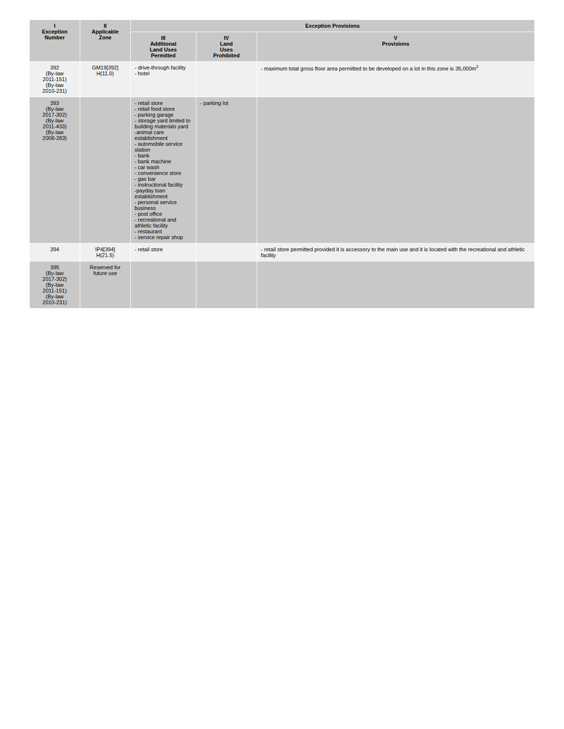| I Exception Number | II Applicable Zone | Exception Provisions |
| --- | --- | --- |
| III Additional Land Uses Permitted | IV Land Uses Prohibited | V Provisions |
| 392 (By-law 2011-151) (By-law 2010-231) | GM19[392] H(11.0) | - drive-through facility - hotel | | - maximum total gross floor area permitted to be developed on a lot in this zone is 35,000m 2 |
| 393 (By-law 2017-302) (By-law 2011-433) (By-law 2008-283) | | - retail store - retail food store - parking garage - storage yard limited to building materials yard -animal care establishment - automobile service station - bank - bank machine - car wash - convenience store - gas bar - instructional facility -payday loan establishment - personal service business - post office - recreational and athletic facility - restaurant - service repair shop | - parking lot | |
| 394 | IP4[394] H(21.5) | - retail store | | - retail store permitted provided it is accessory to the main use and it is located with the recreational and athletic facility |
| 395 (By-law 2017-302) (By-law 2011-151) (By-law 2010-231) | Reserved for future use | | | |